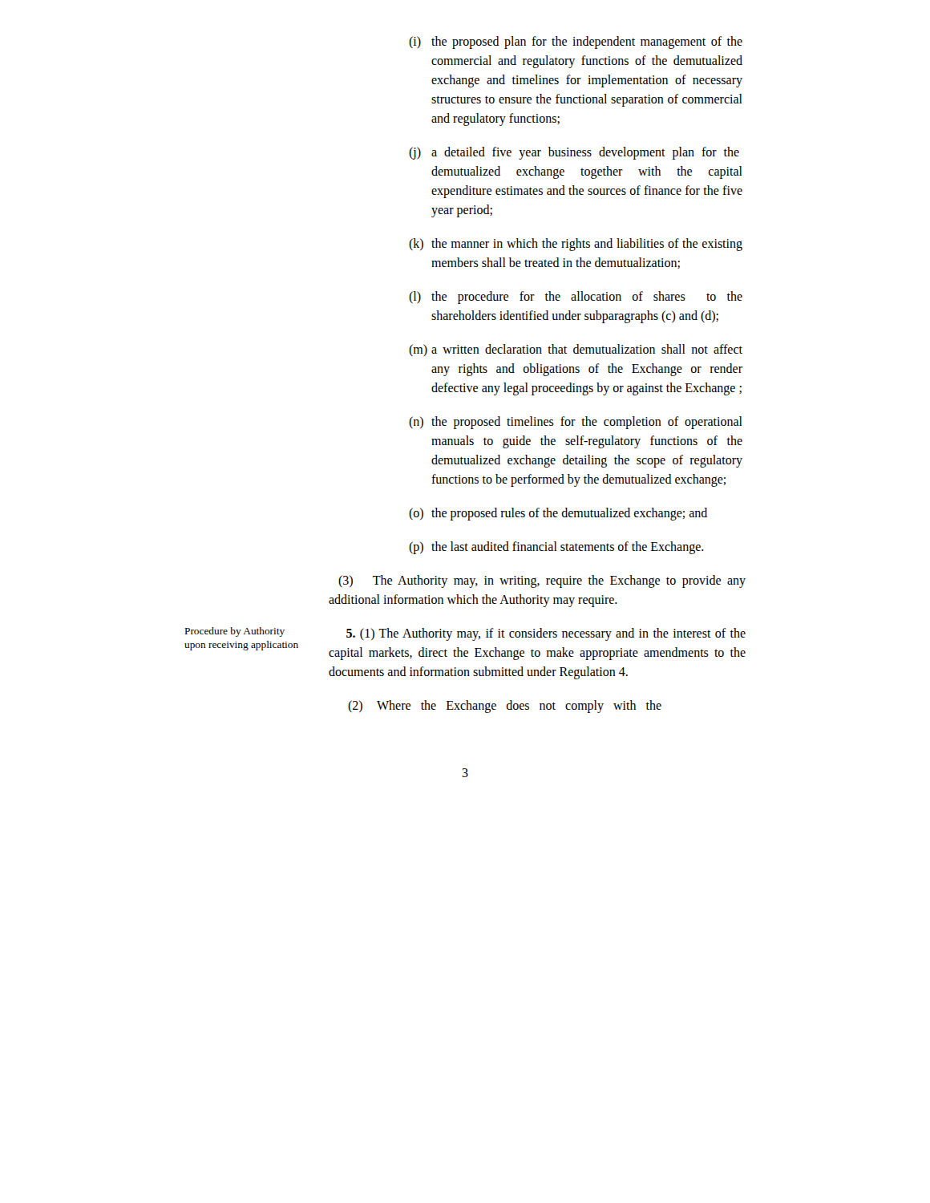(i) the proposed plan for the independent management of the commercial and regulatory functions of the demutualized exchange and timelines for implementation of necessary structures to ensure the functional separation of commercial and regulatory functions;
(j) a detailed five year business development plan for the demutualized exchange together with the capital expenditure estimates and the sources of finance for the five year period;
(k) the manner in which the rights and liabilities of the existing members shall be treated in the demutualization;
(l) the procedure for the allocation of shares to the shareholders identified under subparagraphs (c) and (d);
(m) a written declaration that demutualization shall not affect any rights and obligations of the Exchange or render defective any legal proceedings by or against the Exchange ;
(n) the proposed timelines for the completion of operational manuals to guide the self-regulatory functions of the demutualized exchange detailing the scope of regulatory functions to be performed by the demutualized exchange;
(o) the proposed rules of the demutualized exchange; and
(p) the last audited financial statements of the Exchange.
(3) The Authority may, in writing, require the Exchange to provide any additional information which the Authority may require.
Procedure by Authority upon receiving application
5. (1) The Authority may, if it considers necessary and in the interest of the capital markets, direct the Exchange to make appropriate amendments to the documents and information submitted under Regulation 4.
(2) Where the Exchange does not comply with the
3